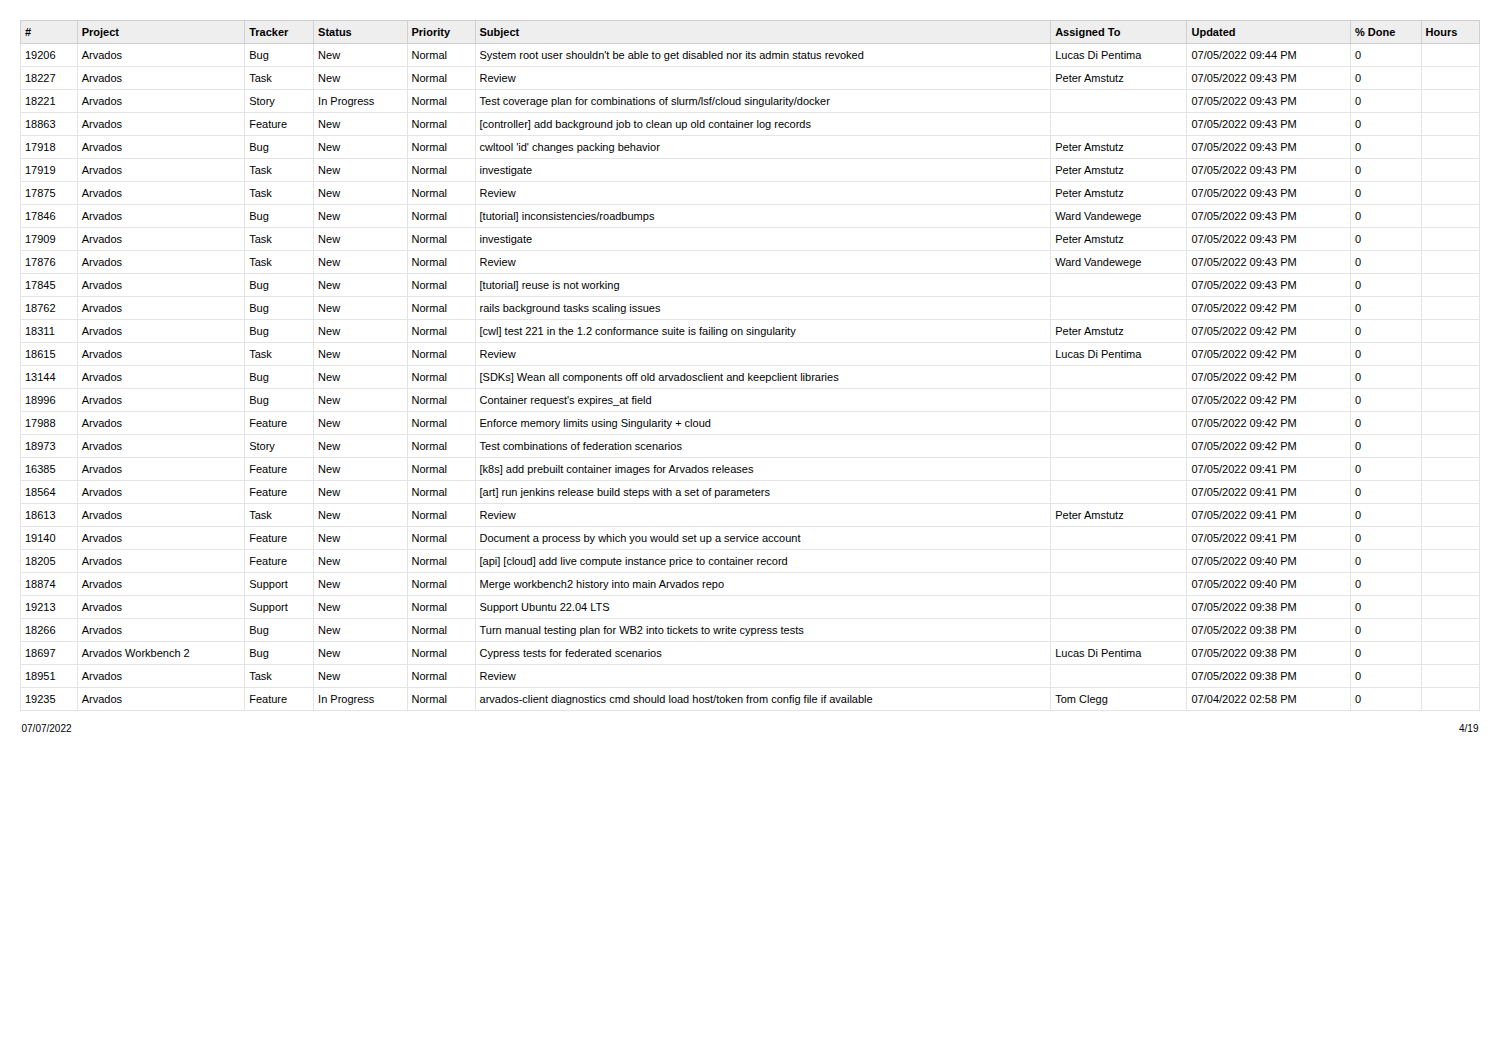| # | Project | Tracker | Status | Priority | Subject | Assigned To | Updated | % Done | Hours |
| --- | --- | --- | --- | --- | --- | --- | --- | --- | --- |
| 19206 | Arvados | Bug | New | Normal | System root user shouldn't be able to get disabled nor its admin status revoked | Lucas Di Pentima | 07/05/2022 09:44 PM | 0 | |
| 18227 | Arvados | Task | New | Normal | Review | Peter Amstutz | 07/05/2022 09:43 PM | 0 | |
| 18221 | Arvados | Story | In Progress | Normal | Test coverage plan for combinations of slurm/lsf/cloud singularity/docker | | 07/05/2022 09:43 PM | 0 | |
| 18863 | Arvados | Feature | New | Normal | [controller] add background job to clean up old container log records | | 07/05/2022 09:43 PM | 0 | |
| 17918 | Arvados | Bug | New | Normal | cwltool 'id' changes packing behavior | Peter Amstutz | 07/05/2022 09:43 PM | 0 | |
| 17919 | Arvados | Task | New | Normal | investigate | Peter Amstutz | 07/05/2022 09:43 PM | 0 | |
| 17875 | Arvados | Task | New | Normal | Review | Peter Amstutz | 07/05/2022 09:43 PM | 0 | |
| 17846 | Arvados | Bug | New | Normal | [tutorial] inconsistencies/roadbumps | Ward Vandewege | 07/05/2022 09:43 PM | 0 | |
| 17909 | Arvados | Task | New | Normal | investigate | Peter Amstutz | 07/05/2022 09:43 PM | 0 | |
| 17876 | Arvados | Task | New | Normal | Review | Ward Vandewege | 07/05/2022 09:43 PM | 0 | |
| 17845 | Arvados | Bug | New | Normal | [tutorial] reuse is not working | | 07/05/2022 09:43 PM | 0 | |
| 18762 | Arvados | Bug | New | Normal | rails background tasks scaling issues | | 07/05/2022 09:42 PM | 0 | |
| 18311 | Arvados | Bug | New | Normal | [cwl] test 221 in the 1.2 conformance suite is failing on singularity | Peter Amstutz | 07/05/2022 09:42 PM | 0 | |
| 18615 | Arvados | Task | New | Normal | Review | Lucas Di Pentima | 07/05/2022 09:42 PM | 0 | |
| 13144 | Arvados | Bug | New | Normal | [SDKs] Wean all components off old arvadosclient and keepclient libraries | | 07/05/2022 09:42 PM | 0 | |
| 18996 | Arvados | Bug | New | Normal | Container request's expires_at field | | 07/05/2022 09:42 PM | 0 | |
| 17988 | Arvados | Feature | New | Normal | Enforce memory limits using Singularity + cloud | | 07/05/2022 09:42 PM | 0 | |
| 18973 | Arvados | Story | New | Normal | Test combinations of federation scenarios | | 07/05/2022 09:42 PM | 0 | |
| 16385 | Arvados | Feature | New | Normal | [k8s] add prebuilt container images for Arvados releases | | 07/05/2022 09:41 PM | 0 | |
| 18564 | Arvados | Feature | New | Normal | [art] run jenkins release build steps with a set of parameters | | 07/05/2022 09:41 PM | 0 | |
| 18613 | Arvados | Task | New | Normal | Review | Peter Amstutz | 07/05/2022 09:41 PM | 0 | |
| 19140 | Arvados | Feature | New | Normal | Document a process by which you would set up a service account | | 07/05/2022 09:41 PM | 0 | |
| 18205 | Arvados | Feature | New | Normal | [api] [cloud] add live compute instance price to container record | | 07/05/2022 09:40 PM | 0 | |
| 18874 | Arvados | Support | New | Normal | Merge workbench2 history into main Arvados repo | | 07/05/2022 09:40 PM | 0 | |
| 19213 | Arvados | Support | New | Normal | Support Ubuntu 22.04 LTS | | 07/05/2022 09:38 PM | 0 | |
| 18266 | Arvados | Bug | New | Normal | Turn manual testing plan for WB2 into tickets to write cypress tests | | 07/05/2022 09:38 PM | 0 | |
| 18697 | Arvados Workbench 2 | Bug | New | Normal | Cypress tests for federated scenarios | Lucas Di Pentima | 07/05/2022 09:38 PM | 0 | |
| 18951 | Arvados | Task | New | Normal | Review | | 07/05/2022 09:38 PM | 0 | |
| 19235 | Arvados | Feature | In Progress | Normal | arvados-client diagnostics cmd should load host/token from config file if available | Tom Clegg | 07/04/2022 02:58 PM | 0 | |
| 07/07/2022 | 4/19 |